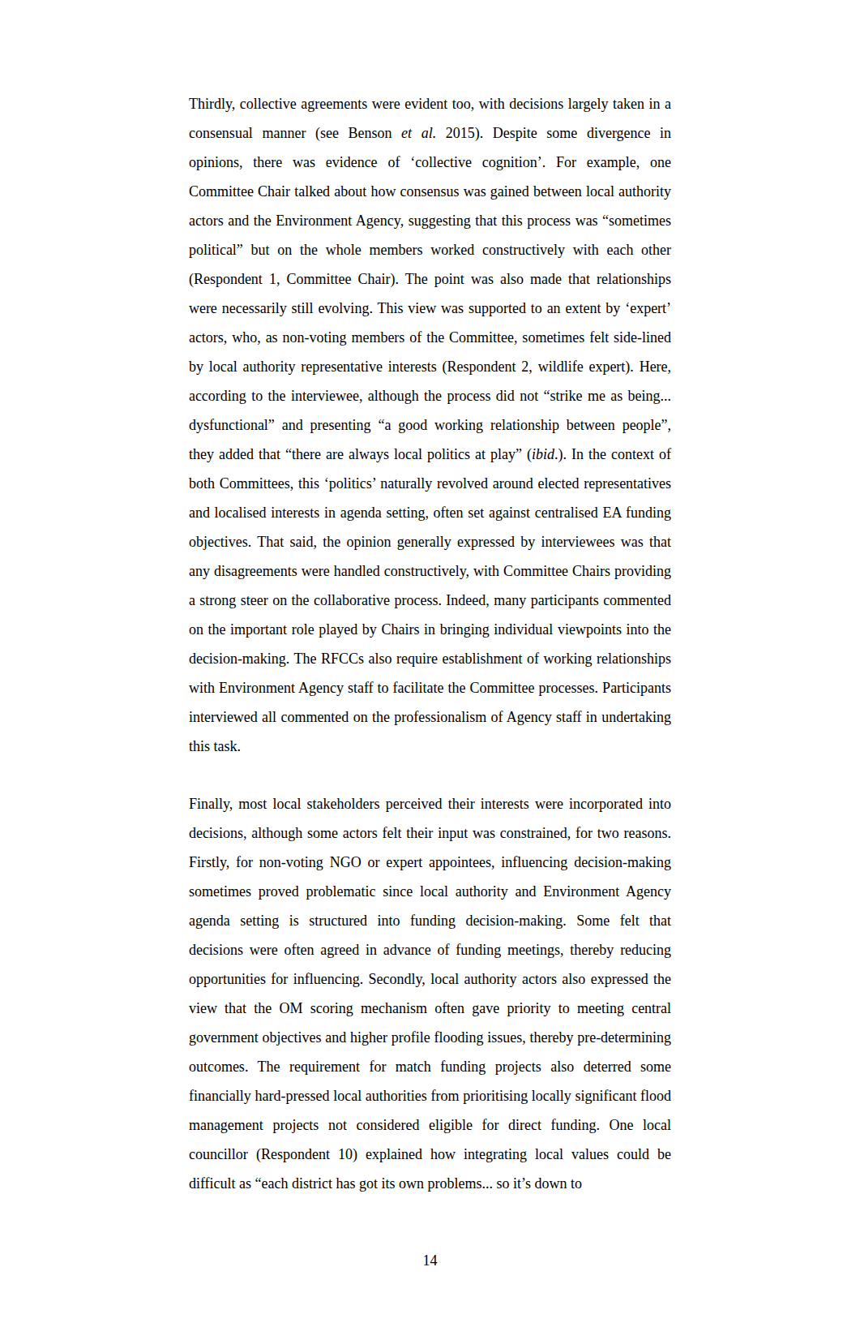Thirdly, collective agreements were evident too, with decisions largely taken in a consensual manner (see Benson et al. 2015). Despite some divergence in opinions, there was evidence of ‘collective cognition’. For example, one Committee Chair talked about how consensus was gained between local authority actors and the Environment Agency, suggesting that this process was “sometimes political” but on the whole members worked constructively with each other (Respondent 1, Committee Chair). The point was also made that relationships were necessarily still evolving. This view was supported to an extent by ‘expert’ actors, who, as non-voting members of the Committee, sometimes felt side-lined by local authority representative interests (Respondent 2, wildlife expert). Here, according to the interviewee, although the process did not “strike me as being... dysfunctional” and presenting “a good working relationship between people”, they added that “there are always local politics at play” (ibid.). In the context of both Committees, this ‘politics’ naturally revolved around elected representatives and localised interests in agenda setting, often set against centralised EA funding objectives. That said, the opinion generally expressed by interviewees was that any disagreements were handled constructively, with Committee Chairs providing a strong steer on the collaborative process. Indeed, many participants commented on the important role played by Chairs in bringing individual viewpoints into the decision-making. The RFCCs also require establishment of working relationships with Environment Agency staff to facilitate the Committee processes. Participants interviewed all commented on the professionalism of Agency staff in undertaking this task.
Finally, most local stakeholders perceived their interests were incorporated into decisions, although some actors felt their input was constrained, for two reasons. Firstly, for non-voting NGO or expert appointees, influencing decision-making sometimes proved problematic since local authority and Environment Agency agenda setting is structured into funding decision-making. Some felt that decisions were often agreed in advance of funding meetings, thereby reducing opportunities for influencing. Secondly, local authority actors also expressed the view that the OM scoring mechanism often gave priority to meeting central government objectives and higher profile flooding issues, thereby pre-determining outcomes. The requirement for match funding projects also deterred some financially hard-pressed local authorities from prioritising locally significant flood management projects not considered eligible for direct funding. One local councillor (Respondent 10) explained how integrating local values could be difficult as “each district has got its own problems... so it’s down to
14